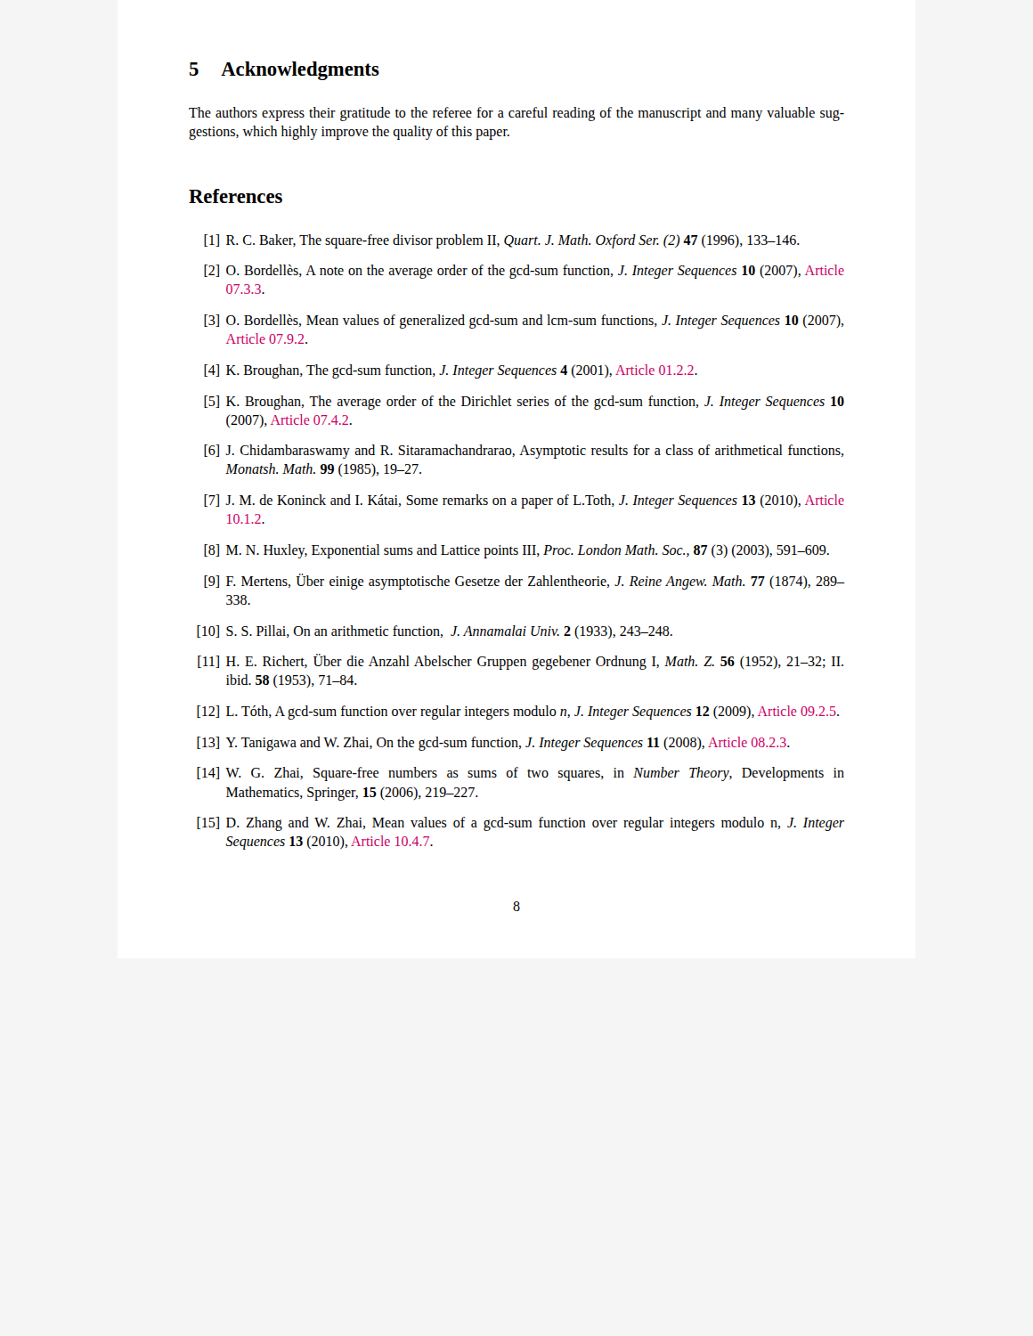5 Acknowledgments
The authors express their gratitude to the referee for a careful reading of the manuscript and many valuable suggestions, which highly improve the quality of this paper.
References
R. C. Baker, The square-free divisor problem II, Quart. J. Math. Oxford Ser. (2) 47 (1996), 133–146.
O. Bordellès, A note on the average order of the gcd-sum function, J. Integer Sequences 10 (2007), Article 07.3.3.
O. Bordellès, Mean values of generalized gcd-sum and lcm-sum functions, J. Integer Sequences 10 (2007), Article 07.9.2.
K. Broughan, The gcd-sum function, J. Integer Sequences 4 (2001), Article 01.2.2.
K. Broughan, The average order of the Dirichlet series of the gcd-sum function, J. Integer Sequences 10 (2007), Article 07.4.2.
J. Chidambaraswamy and R. Sitaramachandrarao, Asymptotic results for a class of arithmetical functions, Monatsh. Math. 99 (1985), 19–27.
J. M. de Koninck and I. Kátai, Some remarks on a paper of L.Toth, J. Integer Sequences 13 (2010), Article 10.1.2.
M. N. Huxley, Exponential sums and Lattice points III, Proc. London Math. Soc., 87 (3) (2003), 591–609.
F. Mertens, Über einige asymptotische Gesetze der Zahlentheorie, J. Reine Angew. Math. 77 (1874), 289–338.
S. S. Pillai, On an arithmetic function, J. Annamalai Univ. 2 (1933), 243–248.
H. E. Richert, Über die Anzahl Abelscher Gruppen gegebener Ordnung I, Math. Z. 56 (1952), 21–32; II. ibid. 58 (1953), 71–84.
L. Tóth, A gcd-sum function over regular integers modulo n, J. Integer Sequences 12 (2009), Article 09.2.5.
Y. Tanigawa and W. Zhai, On the gcd-sum function, J. Integer Sequences 11 (2008), Article 08.2.3.
W. G. Zhai, Square-free numbers as sums of two squares, in Number Theory, Developments in Mathematics, Springer, 15 (2006), 219–227.
D. Zhang and W. Zhai, Mean values of a gcd-sum function over regular integers modulo n, J. Integer Sequences 13 (2010), Article 10.4.7.
8